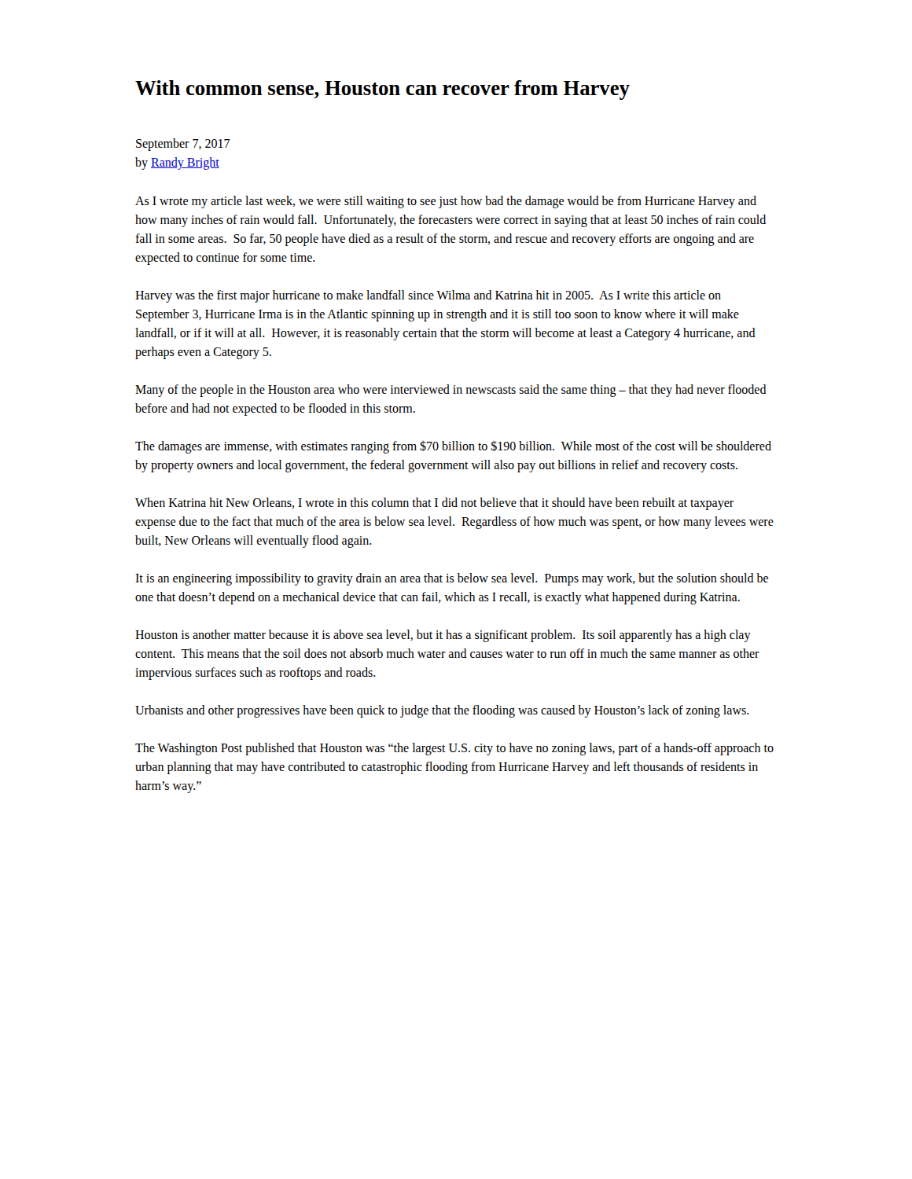With common sense, Houston can recover from Harvey
September 7, 2017
by Randy Bright
As I wrote my article last week, we were still waiting to see just how bad the damage would be from Hurricane Harvey and how many inches of rain would fall. Unfortunately, the forecasters were correct in saying that at least 50 inches of rain could fall in some areas. So far, 50 people have died as a result of the storm, and rescue and recovery efforts are ongoing and are expected to continue for some time.
Harvey was the first major hurricane to make landfall since Wilma and Katrina hit in 2005. As I write this article on September 3, Hurricane Irma is in the Atlantic spinning up in strength and it is still too soon to know where it will make landfall, or if it will at all. However, it is reasonably certain that the storm will become at least a Category 4 hurricane, and perhaps even a Category 5.
Many of the people in the Houston area who were interviewed in newscasts said the same thing – that they had never flooded before and had not expected to be flooded in this storm.
The damages are immense, with estimates ranging from $70 billion to $190 billion. While most of the cost will be shouldered by property owners and local government, the federal government will also pay out billions in relief and recovery costs.
When Katrina hit New Orleans, I wrote in this column that I did not believe that it should have been rebuilt at taxpayer expense due to the fact that much of the area is below sea level. Regardless of how much was spent, or how many levees were built, New Orleans will eventually flood again.
It is an engineering impossibility to gravity drain an area that is below sea level. Pumps may work, but the solution should be one that doesn’t depend on a mechanical device that can fail, which as I recall, is exactly what happened during Katrina.
Houston is another matter because it is above sea level, but it has a significant problem. Its soil apparently has a high clay content. This means that the soil does not absorb much water and causes water to run off in much the same manner as other impervious surfaces such as rooftops and roads.
Urbanists and other progressives have been quick to judge that the flooding was caused by Houston’s lack of zoning laws.
The Washington Post published that Houston was “the largest U.S. city to have no zoning laws, part of a hands-off approach to urban planning that may have contributed to catastrophic flooding from Hurricane Harvey and left thousands of residents in harm’s way.”